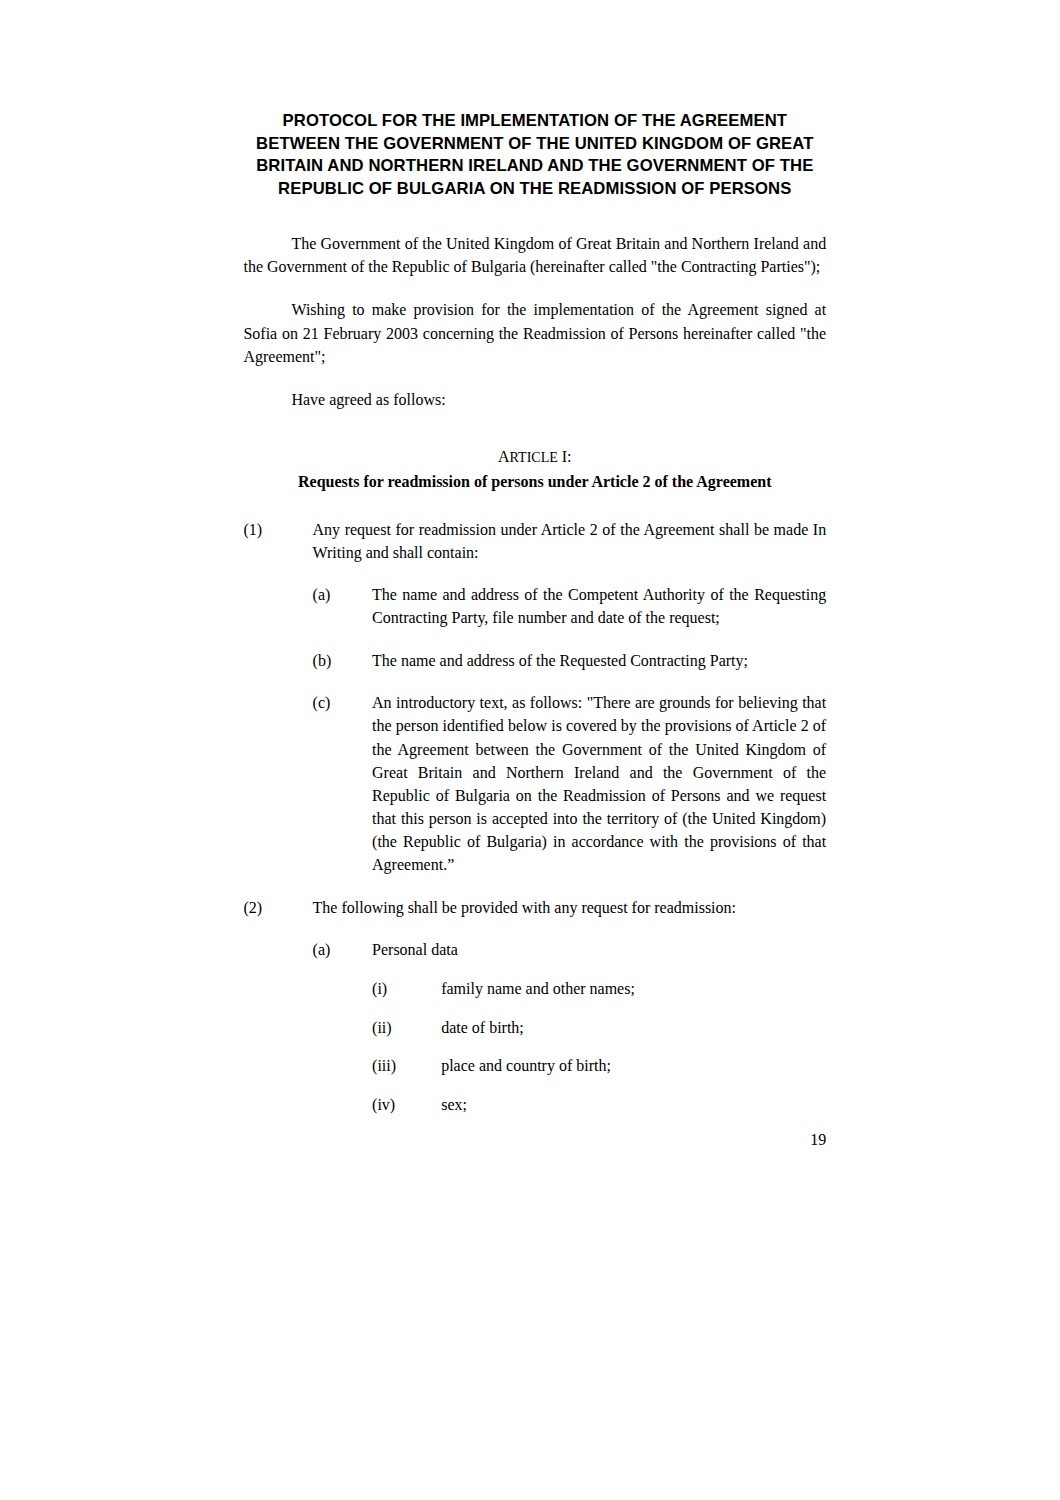PROTOCOL FOR THE IMPLEMENTATION OF THE AGREEMENT BETWEEN THE GOVERNMENT OF THE UNITED KINGDOM OF GREAT BRITAIN AND NORTHERN IRELAND AND THE GOVERNMENT OF THE REPUBLIC OF BULGARIA ON THE READMISSION OF PERSONS
The Government of the United Kingdom of Great Britain and Northern Ireland and the Government of the Republic of Bulgaria (hereinafter called "the Contracting Parties");
Wishing to make provision for the implementation of the Agreement signed at Sofia on 21 February 2003 concerning the Readmission of Persons hereinafter called "the Agreement";
Have agreed as follows:
ARTICLE I:
Requests for readmission of persons under Article 2 of the Agreement
| (1) | Any request for readmission under Article 2 of the Agreement shall be made In Writing and shall contain: |
| (a) | The name and address of the Competent Authority of the Requesting Contracting Party, file number and date of the request; |
| (b) | The name and address of the Requested Contracting Party; |
| (c) | An introductory text, as follows: "There are grounds for believing that the person identified below is covered by the provisions of Article 2 of the Agreement between the Government of the United Kingdom of Great Britain and Northern Ireland and the Government of the Republic of Bulgaria on the Readmission of Persons and we request that this person is accepted into the territory of (the United Kingdom) (the Republic of Bulgaria) in accordance with the provisions of that Agreement.” |
| (2) | The following shall be provided with any request for readmission: |
| (a) | Personal data |
| (i) | family name and other names; |
| (ii) | date of birth; |
| (iii) | place and country of birth; |
| (iv) | sex; |
19